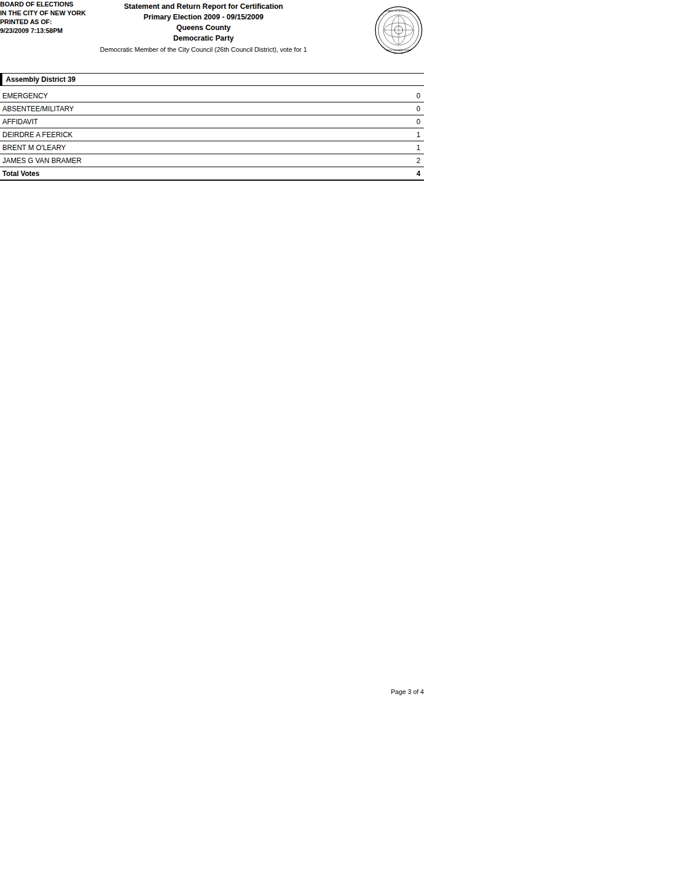BOARD OF ELECTIONS
IN THE CITY OF NEW YORK
PRINTED AS OF:
9/23/2009 7:13:58PM
Statement and Return Report for Certification
Primary Election 2009 - 09/15/2009
Queens County
Democratic Party
Democratic Member of the City Council (26th Council District), vote for 1
BOARD OF ELECTIONS CITY OF NEW YORK
Assembly District 39
| EMERGENCY | 0 |
| ABSENTEE/MILITARY | 0 |
| AFFIDAVIT | 0 |
| DEIRDRE A FEERICK | 1 |
| BRENT M O'LEARY | 1 |
| JAMES G VAN BRAMER | 2 |
| Total Votes | 4 |
Page 3 of 4